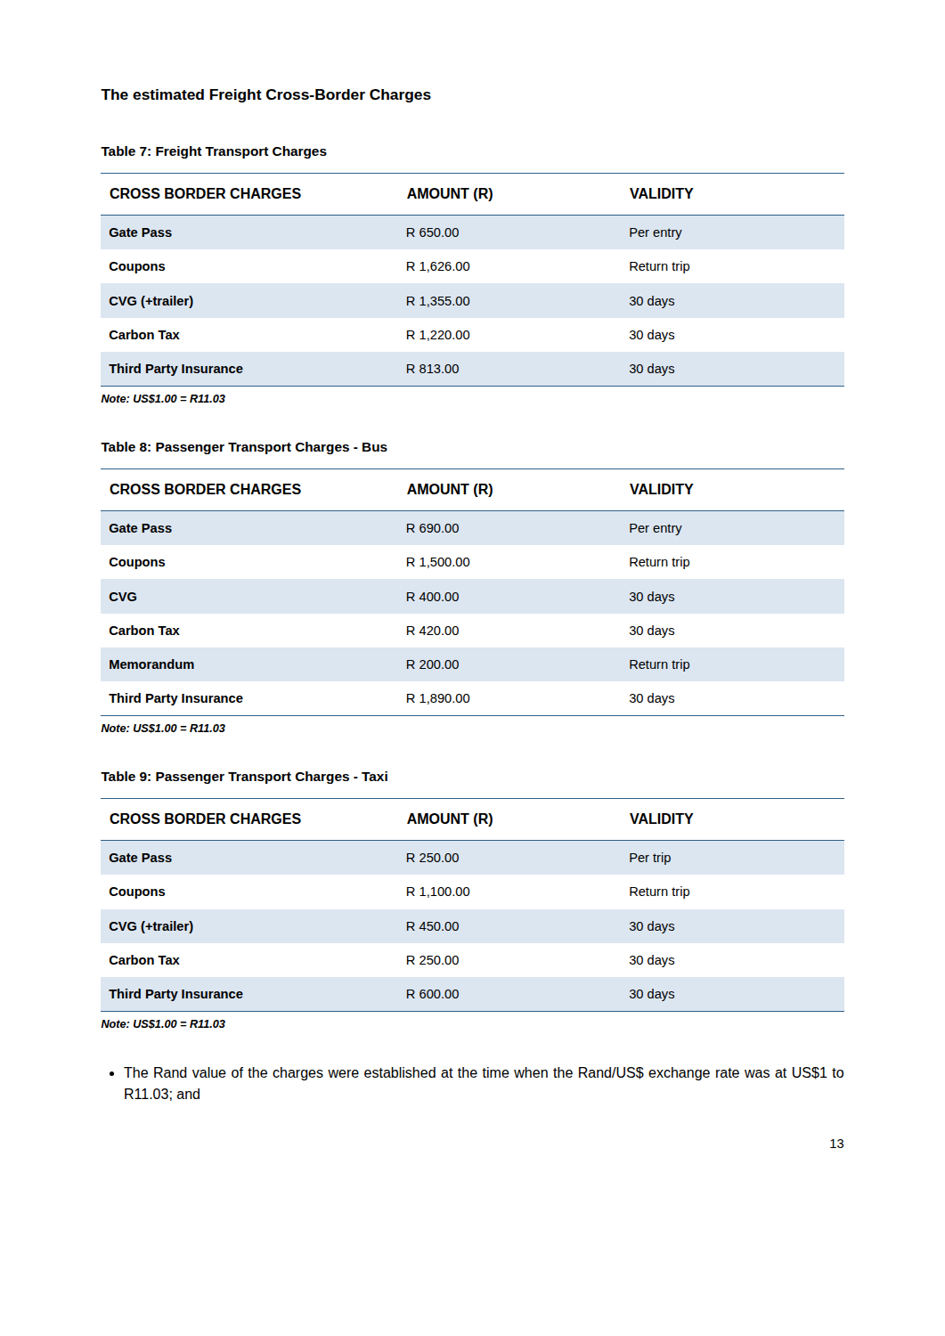The estimated Freight Cross-Border Charges
Table 7: Freight Transport Charges
| CROSS BORDER CHARGES | AMOUNT (R) | VALIDITY |
| --- | --- | --- |
| Gate Pass | R 650.00 | Per entry |
| Coupons | R 1,626.00 | Return trip |
| CVG (+trailer) | R 1,355.00 | 30 days |
| Carbon Tax | R 1,220.00 | 30 days |
| Third Party Insurance | R 813.00 | 30 days |
Note: US$1.00 = R11.03
Table 8: Passenger Transport Charges - Bus
| CROSS BORDER CHARGES | AMOUNT (R) | VALIDITY |
| --- | --- | --- |
| Gate Pass | R 690.00 | Per entry |
| Coupons | R 1,500.00 | Return trip |
| CVG | R 400.00 | 30 days |
| Carbon Tax | R 420.00 | 30 days |
| Memorandum | R 200.00 | Return trip |
| Third Party Insurance | R 1,890.00 | 30 days |
Note: US$1.00 = R11.03
Table 9: Passenger Transport Charges - Taxi
| CROSS BORDER CHARGES | AMOUNT (R) | VALIDITY |
| --- | --- | --- |
| Gate Pass | R 250.00 | Per trip |
| Coupons | R 1,100.00 | Return trip |
| CVG (+trailer) | R 450.00 | 30 days |
| Carbon Tax | R 250.00 | 30 days |
| Third Party Insurance | R 600.00 | 30 days |
Note: US$1.00 = R11.03
The Rand value of the charges were established at the time when the Rand/US$ exchange rate was at US$1 to R11.03; and
13